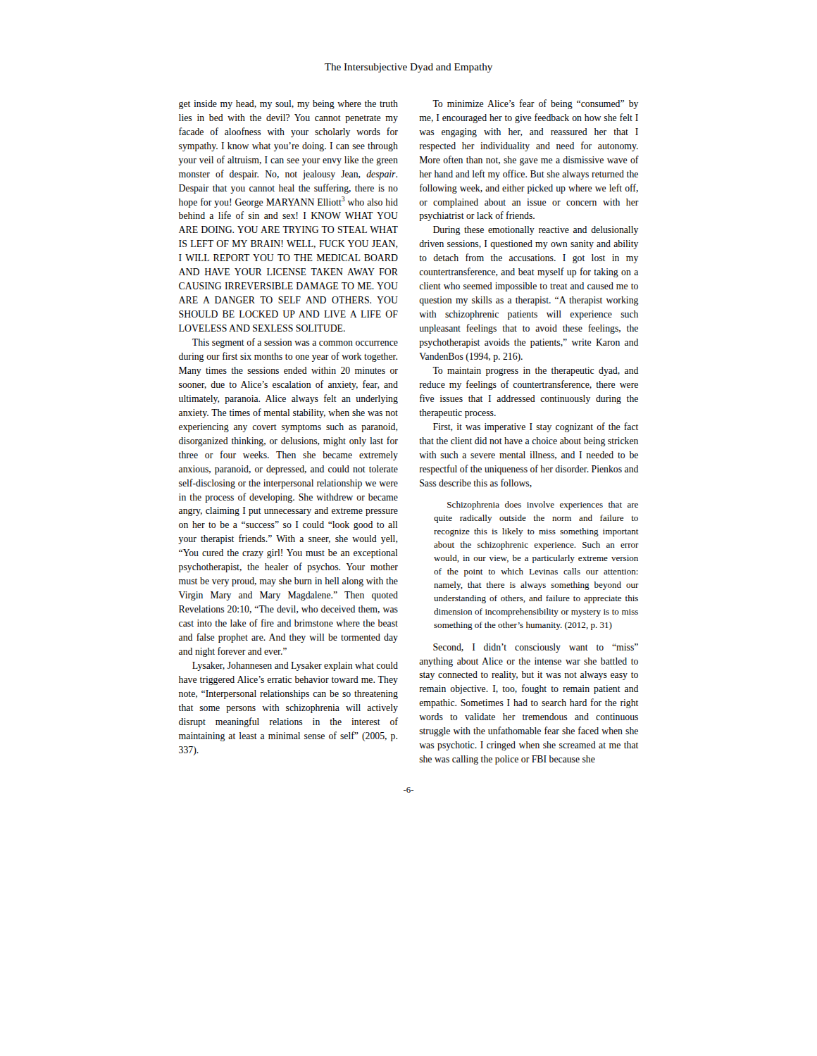The Intersubjective Dyad and Empathy
get inside my head, my soul, my being where the truth lies in bed with the devil? You cannot penetrate my facade of aloofness with your scholarly words for sympathy. I know what you’re doing. I can see through your veil of altruism, I can see your envy like the green monster of despair. No, not jealousy Jean, despair. Despair that you cannot heal the suffering, there is no hope for you! George MARYANN Elliott3 who also hid behind a life of sin and sex! I KNOW WHAT YOU ARE DOING. YOU ARE TRYING TO STEAL WHAT IS LEFT OF MY BRAIN! WELL, FUCK YOU JEAN, I WILL REPORT YOU TO THE MEDICAL BOARD AND HAVE YOUR LICENSE TAKEN AWAY FOR CAUSING IRREVERSIBLE DAMAGE TO ME. YOU ARE A DANGER TO SELF AND OTHERS. YOU SHOULD BE LOCKED UP AND LIVE A LIFE OF LOVELESS AND SEXLESS SOLITUDE.
This segment of a session was a common occurrence during our first six months to one year of work together. Many times the sessions ended within 20 minutes or sooner, due to Alice’s escalation of anxiety, fear, and ultimately, paranoia. Alice always felt an underlying anxiety. The times of mental stability, when she was not experiencing any covert symptoms such as paranoid, disorganized thinking, or delusions, might only last for three or four weeks. Then she became extremely anxious, paranoid, or depressed, and could not tolerate self-disclosing or the interpersonal relationship we were in the process of developing. She withdrew or became angry, claiming I put unnecessary and extreme pressure on her to be a “success” so I could “look good to all your therapist friends.” With a sneer, she would yell, “You cured the crazy girl! You must be an exceptional psychotherapist, the healer of psychos. Your mother must be very proud, may she burn in hell along with the Virgin Mary and Mary Magdalene.” Then quoted Revelations 20:10, “The devil, who deceived them, was cast into the lake of fire and brimstone where the beast and false prophet are. And they will be tormented day and night forever and ever.”
Lysaker, Johannesen and Lysaker explain what could have triggered Alice’s erratic behavior toward me. They note, “Interpersonal relationships can be so threatening that some persons with schizophrenia will actively disrupt meaningful relations in the interest of maintaining at least a minimal sense of self” (2005, p. 337).
To minimize Alice’s fear of being “consumed” by me, I encouraged her to give feedback on how she felt I was engaging with her, and reassured her that I respected her individuality and need for autonomy. More often than not, she gave me a dismissive wave of her hand and left my office. But she always returned the following week, and either picked up where we left off, or complained about an issue or concern with her psychiatrist or lack of friends.
During these emotionally reactive and delusionally driven sessions, I questioned my own sanity and ability to detach from the accusations. I got lost in my countertransference, and beat myself up for taking on a client who seemed impossible to treat and caused me to question my skills as a therapist. “A therapist working with schizophrenic patients will experience such unpleasant feelings that to avoid these feelings, the psychotherapist avoids the patients,” write Karon and VandenBos (1994, p. 216).
To maintain progress in the therapeutic dyad, and reduce my feelings of countertransference, there were five issues that I addressed continuously during the therapeutic process.
First, it was imperative I stay cognizant of the fact that the client did not have a choice about being stricken with such a severe mental illness, and I needed to be respectful of the uniqueness of her disorder. Pienkos and Sass describe this as follows,
Schizophrenia does involve experiences that are quite radically outside the norm and failure to recognize this is likely to miss something important about the schizophrenic experience. Such an error would, in our view, be a particularly extreme version of the point to which Levinas calls our attention: namely, that there is always something beyond our understanding of others, and failure to appreciate this dimension of incomprehensibility or mystery is to miss something of the other’s humanity. (2012, p. 31)
Second, I didn’t consciously want to “miss” anything about Alice or the intense war she battled to stay connected to reality, but it was not always easy to remain objective. I, too, fought to remain patient and empathic. Sometimes I had to search hard for the right words to validate her tremendous and continuous struggle with the unfathomable fear she faced when she was psychotic. I cringed when she screamed at me that she was calling the police or FBI because she
-6-